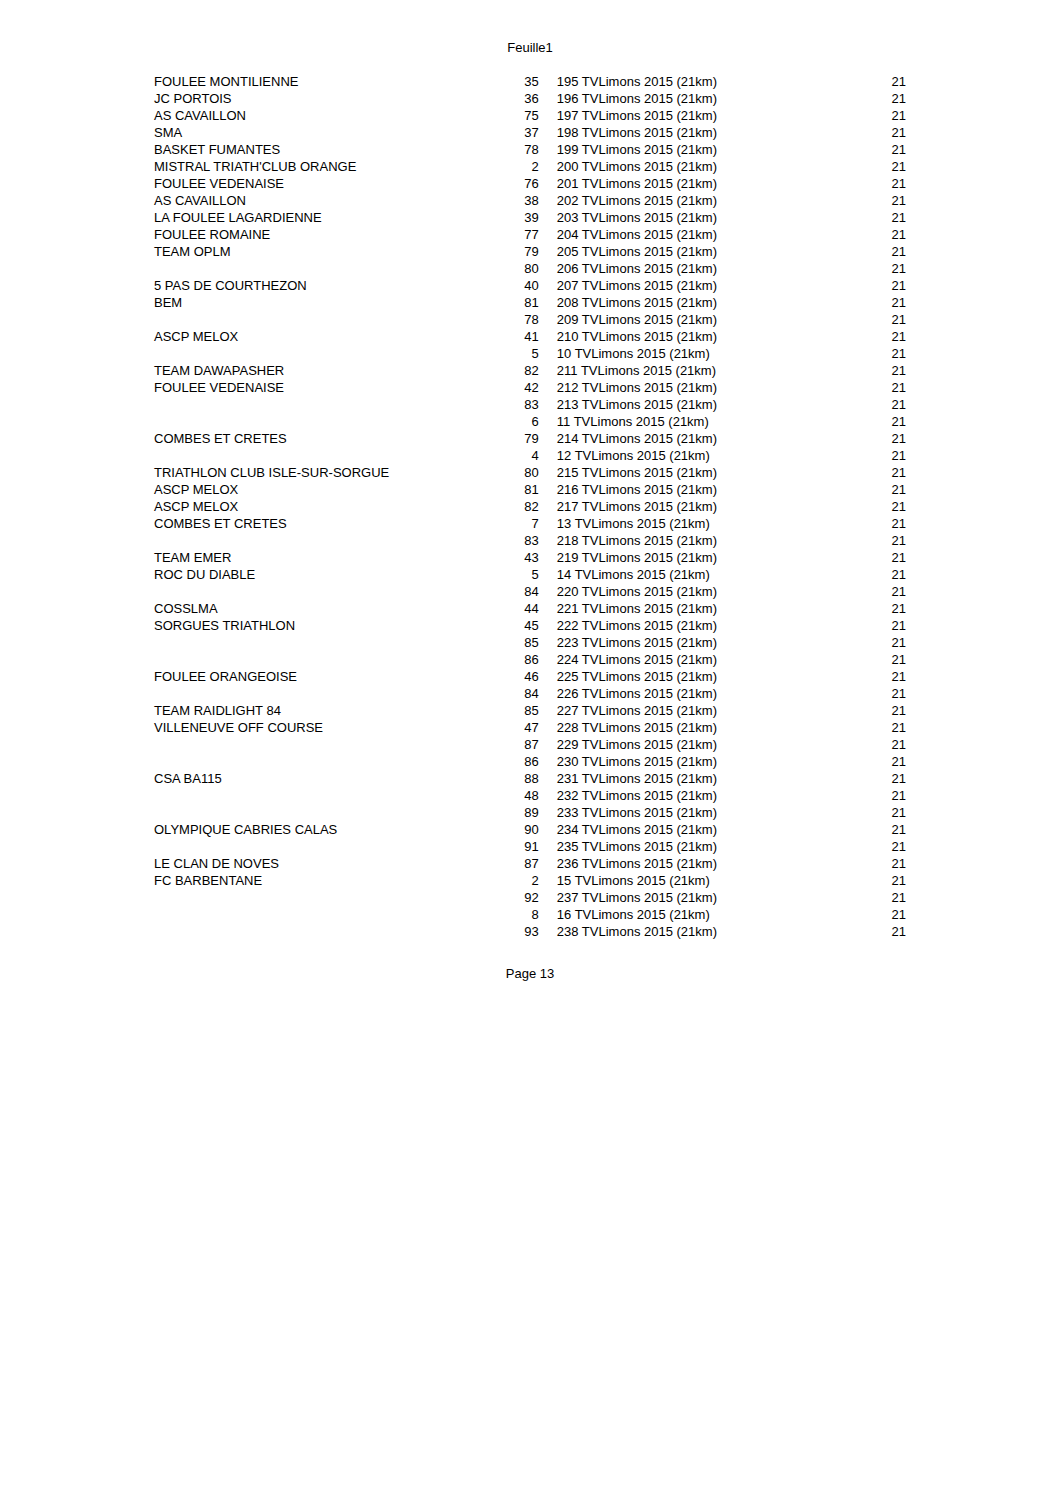Feuille1
| FOULEE MONTILIENNE | 35 | 195 TVLimons 2015 (21km) | 21 |
| JC PORTOIS | 36 | 196 TVLimons 2015 (21km) | 21 |
| AS CAVAILLON | 75 | 197 TVLimons 2015 (21km) | 21 |
| SMA | 37 | 198 TVLimons 2015 (21km) | 21 |
| BASKET FUMANTES | 78 | 199 TVLimons 2015 (21km) | 21 |
| MISTRAL TRIATH'CLUB ORANGE | 2 | 200 TVLimons 2015 (21km) | 21 |
| FOULEE VEDENAISE | 76 | 201 TVLimons 2015 (21km) | 21 |
| AS CAVAILLON | 38 | 202 TVLimons 2015 (21km) | 21 |
| LA FOULEE LAGARDIENNE | 39 | 203 TVLimons 2015 (21km) | 21 |
| FOULEE ROMAINE | 77 | 204 TVLimons 2015 (21km) | 21 |
| TEAM OPLM | 79 | 205 TVLimons 2015 (21km) | 21 |
| | 80 | 206 TVLimons 2015 (21km) | 21 |
| 5 PAS DE COURTHEZON | 40 | 207 TVLimons 2015 (21km) | 21 |
| BEM | 81 | 208 TVLimons 2015 (21km) | 21 |
| | 78 | 209 TVLimons 2015 (21km) | 21 |
| ASCP MELOX | 41 | 210 TVLimons 2015 (21km) | 21 |
| | 5 | 10 TVLimons 2015 (21km) | 21 |
| TEAM DAWAPASHER | 82 | 211 TVLimons 2015 (21km) | 21 |
| FOULEE VEDENAISE | 42 | 212 TVLimons 2015 (21km) | 21 |
| | 83 | 213 TVLimons 2015 (21km) | 21 |
| | 6 | 11 TVLimons 2015 (21km) | 21 |
| COMBES ET CRETES | 79 | 214 TVLimons 2015 (21km) | 21 |
| | 4 | 12 TVLimons 2015 (21km) | 21 |
| TRIATHLON CLUB ISLE-SUR-SORGUE | 80 | 215 TVLimons 2015 (21km) | 21 |
| ASCP MELOX | 81 | 216 TVLimons 2015 (21km) | 21 |
| ASCP MELOX | 82 | 217 TVLimons 2015 (21km) | 21 |
| COMBES ET CRETES | 7 | 13 TVLimons 2015 (21km) | 21 |
| | 83 | 218 TVLimons 2015 (21km) | 21 |
| TEAM EMER | 43 | 219 TVLimons 2015 (21km) | 21 |
| ROC DU DIABLE | 5 | 14 TVLimons 2015 (21km) | 21 |
| | 84 | 220 TVLimons 2015 (21km) | 21 |
| COSSLMA | 44 | 221 TVLimons 2015 (21km) | 21 |
| SORGUES TRIATHLON | 45 | 222 TVLimons 2015 (21km) | 21 |
| | 85 | 223 TVLimons 2015 (21km) | 21 |
| | 86 | 224 TVLimons 2015 (21km) | 21 |
| FOULEE ORANGEOISE | 46 | 225 TVLimons 2015 (21km) | 21 |
| | 84 | 226 TVLimons 2015 (21km) | 21 |
| TEAM RAIDLIGHT 84 | 85 | 227 TVLimons 2015 (21km) | 21 |
| VILLENEUVE OFF COURSE | 47 | 228 TVLimons 2015 (21km) | 21 |
| | 87 | 229 TVLimons 2015 (21km) | 21 |
| | 86 | 230 TVLimons 2015 (21km) | 21 |
| CSA BA115 | 88 | 231 TVLimons 2015 (21km) | 21 |
| | 48 | 232 TVLimons 2015 (21km) | 21 |
| | 89 | 233 TVLimons 2015 (21km) | 21 |
| OLYMPIQUE CABRIES CALAS | 90 | 234 TVLimons 2015 (21km) | 21 |
| | 91 | 235 TVLimons 2015 (21km) | 21 |
| LE CLAN DE NOVES | 87 | 236 TVLimons 2015 (21km) | 21 |
| FC BARBENTANE | 2 | 15 TVLimons 2015 (21km) | 21 |
| | 92 | 237 TVLimons 2015 (21km) | 21 |
| | 8 | 16 TVLimons 2015 (21km) | 21 |
| | 93 | 238 TVLimons 2015 (21km) | 21 |
Page 13